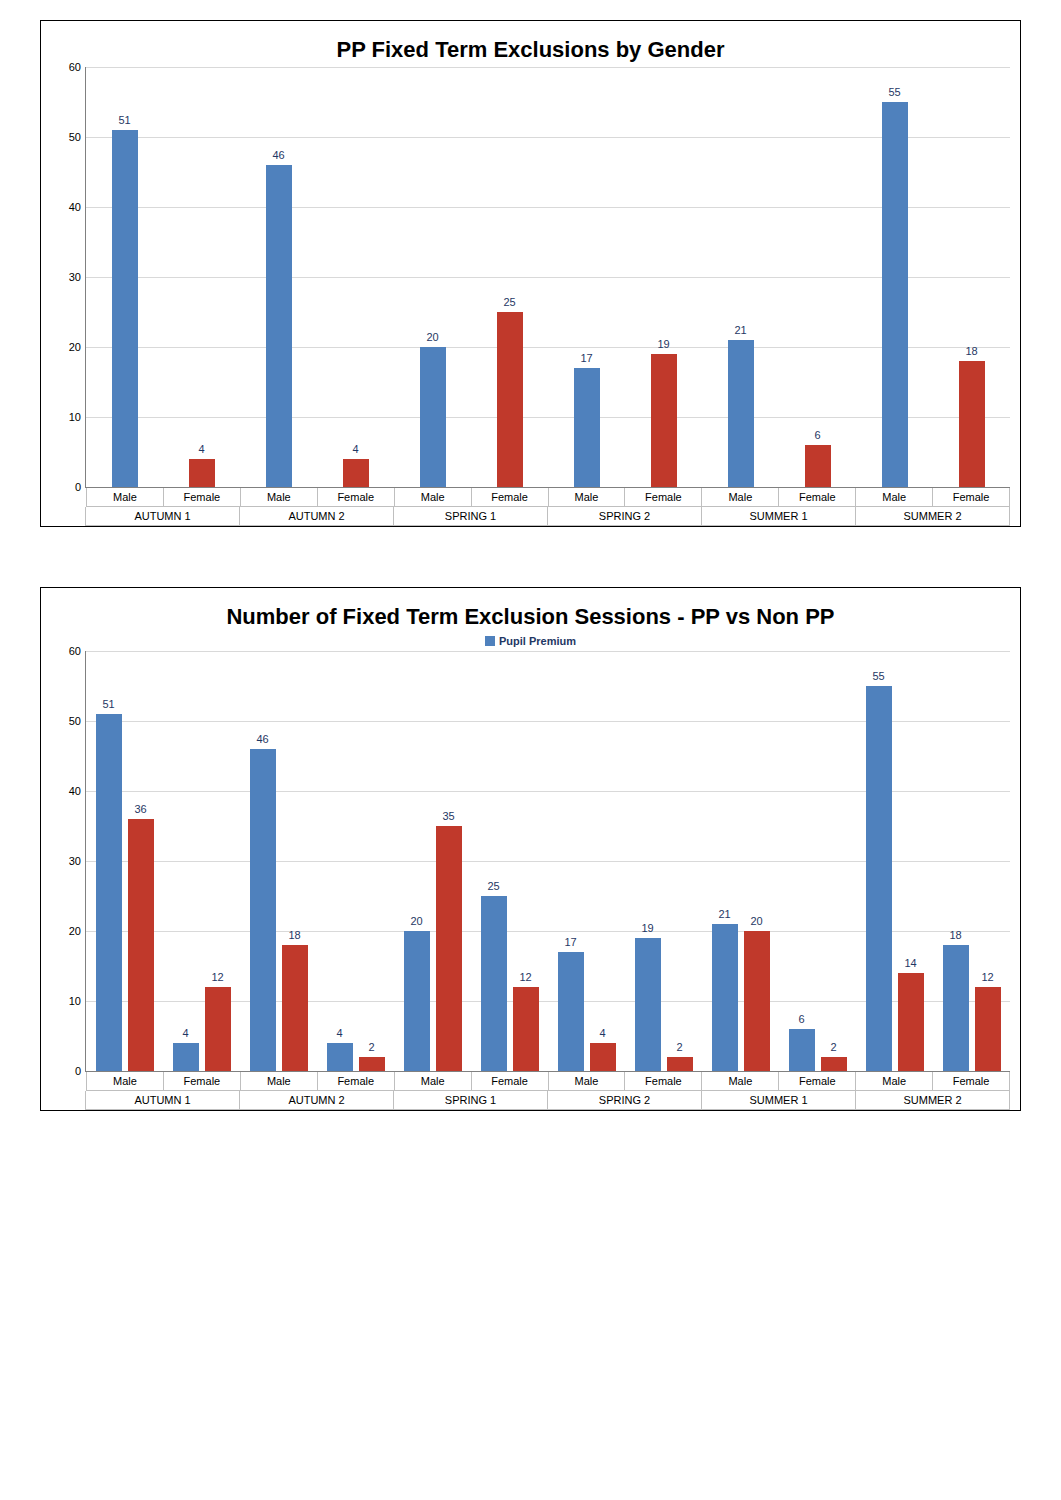PP Fixed Term Exclusions by Gender
60
50
40
30
20
10
0
51
4
46
4
20
25
17
19
21
6
55
18
Male
Female
Male
Female
Male
Female
Male
Female
Male
Female
Male
Female
AUTUMN 1
AUTUMN 2
SPRING 1
SPRING 2
SUMMER 1
SUMMER 2
Number of Fixed Term Exclusion Sessions - PP vs Non PP
Pupil Premium
60
50
40
30
20
10
0
51
36
4
12
46
18
4
2
20
35
25
12
17
4
19
2
21
20
6
2
55
14
18
12
Male
Female
Male
Female
Male
Female
Male
Female
Male
Female
Male
Female
AUTUMN 1
AUTUMN 2
SPRING 1
SPRING 2
SUMMER 1
SUMMER 2